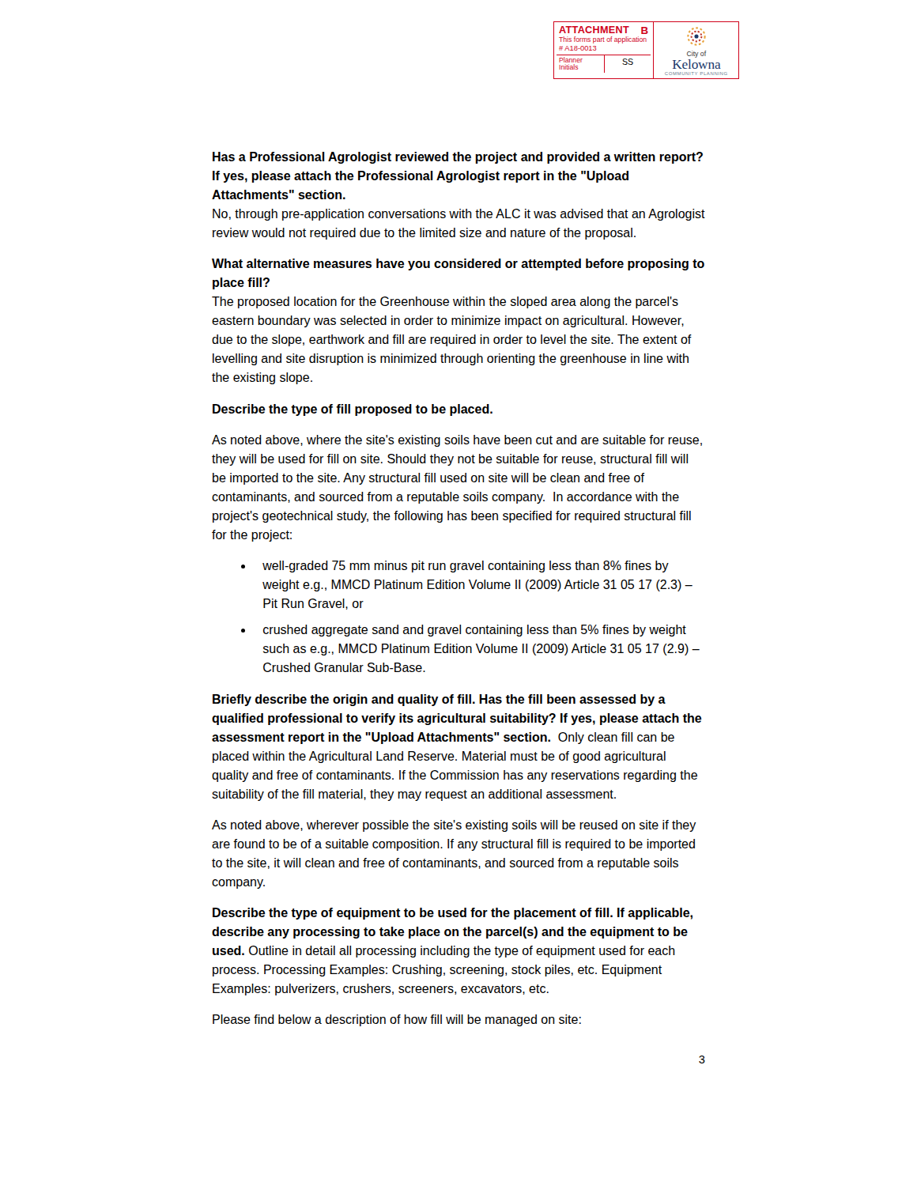ATTACHMENT B
This forms part of application
# A18-0013
Planner
Initials
SS
City of
Kelowna
COMMUNITY PLANNING
Has a Professional Agrologist reviewed the project and provided a written report? If yes, please attach the Professional Agrologist report in the "Upload Attachments" section.
No, through pre-application conversations with the ALC it was advised that an Agrologist review would not required due to the limited size and nature of the proposal.
What alternative measures have you considered or attempted before proposing to place fill?
The proposed location for the Greenhouse within the sloped area along the parcel's eastern boundary was selected in order to minimize impact on agricultural. However, due to the slope, earthwork and fill are required in order to level the site. The extent of levelling and site disruption is minimized through orienting the greenhouse in line with the existing slope.
Describe the type of fill proposed to be placed.
As noted above, where the site's existing soils have been cut and are suitable for reuse, they will be used for fill on site. Should they not be suitable for reuse, structural fill will be imported to the site. Any structural fill used on site will be clean and free of contaminants, and sourced from a reputable soils company. In accordance with the project's geotechnical study, the following has been specified for required structural fill for the project:
well-graded 75 mm minus pit run gravel containing less than 8% fines by weight e.g., MMCD Platinum Edition Volume II (2009) Article 31 05 17 (2.3) – Pit Run Gravel, or
crushed aggregate sand and gravel containing less than 5% fines by weight such as e.g., MMCD Platinum Edition Volume II (2009) Article 31 05 17 (2.9) – Crushed Granular Sub-Base.
Briefly describe the origin and quality of fill. Has the fill been assessed by a qualified professional to verify its agricultural suitability? If yes, please attach the assessment report in the "Upload Attachments" section. Only clean fill can be placed within the Agricultural Land Reserve. Material must be of good agricultural quality and free of contaminants. If the Commission has any reservations regarding the suitability of the fill material, they may request an additional assessment.
As noted above, wherever possible the site's existing soils will be reused on site if they are found to be of a suitable composition. If any structural fill is required to be imported to the site, it will clean and free of contaminants, and sourced from a reputable soils company.
Describe the type of equipment to be used for the placement of fill. If applicable, describe any processing to take place on the parcel(s) and the equipment to be used. Outline in detail all processing including the type of equipment used for each process. Processing Examples: Crushing, screening, stock piles, etc. Equipment Examples: pulverizers, crushers, screeners, excavators, etc.
Please find below a description of how fill will be managed on site:
3